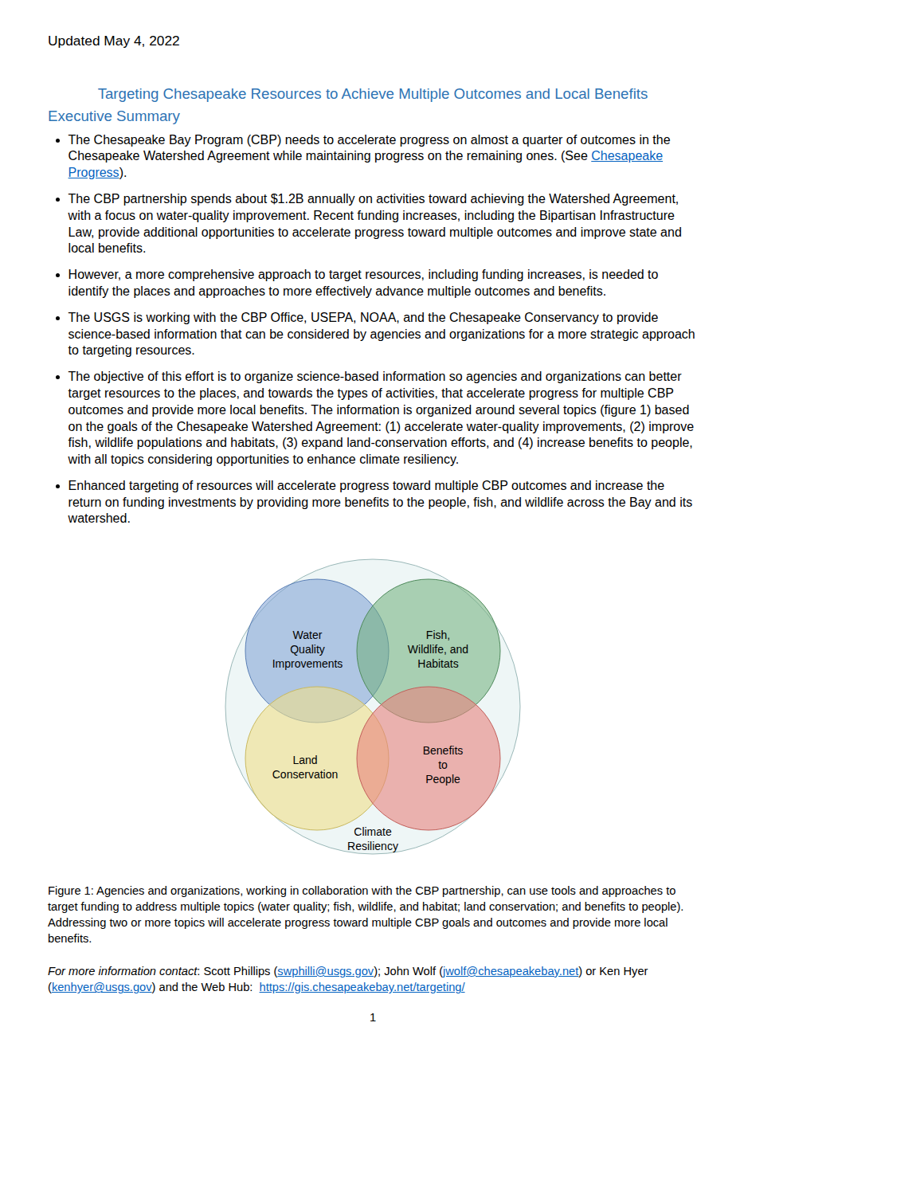Updated May 4, 2022
Targeting Chesapeake Resources to Achieve Multiple Outcomes and Local Benefits
Executive Summary
The Chesapeake Bay Program (CBP) needs to accelerate progress on almost a quarter of outcomes in the Chesapeake Watershed Agreement while maintaining progress on the remaining ones. (See Chesapeake Progress).
The CBP partnership spends about $1.2B annually on activities toward achieving the Watershed Agreement, with a focus on water-quality improvement. Recent funding increases, including the Bipartisan Infrastructure Law, provide additional opportunities to accelerate progress toward multiple outcomes and improve state and local benefits.
However, a more comprehensive approach to target resources, including funding increases, is needed to identify the places and approaches to more effectively advance multiple outcomes and benefits.
The USGS is working with the CBP Office, USEPA, NOAA, and the Chesapeake Conservancy to provide science-based information that can be considered by agencies and organizations for a more strategic approach to targeting resources.
The objective of this effort is to organize science-based information so agencies and organizations can better target resources to the places, and towards the types of activities, that accelerate progress for multiple CBP outcomes and provide more local benefits. The information is organized around several topics (figure 1) based on the goals of the Chesapeake Watershed Agreement: (1) accelerate water-quality improvements, (2) improve fish, wildlife populations and habitats, (3) expand land-conservation efforts, and (4) increase benefits to people, with all topics considering opportunities to enhance climate resiliency.
Enhanced targeting of resources will accelerate progress toward multiple CBP outcomes and increase the return on funding investments by providing more benefits to the people, fish, and wildlife across the Bay and its watershed.
Water Quality Improvements Fish, Wildlife, and Habitats Land Conservation Benefits to People Climate Resiliency
Figure 1: Agencies and organizations, working in collaboration with the CBP partnership, can use tools and approaches to target funding to address multiple topics (water quality; fish, wildlife, and habitat; land conservation; and benefits to people). Addressing two or more topics will accelerate progress toward multiple CBP goals and outcomes and provide more local benefits.
For more information contact: Scott Phillips (swphilli@usgs.gov); John Wolf (jwolf@chesapeakebay.net) or Ken Hyer (kenhyer@usgs.gov) and the Web Hub: https://gis.chesapeakebay.net/targeting/
1